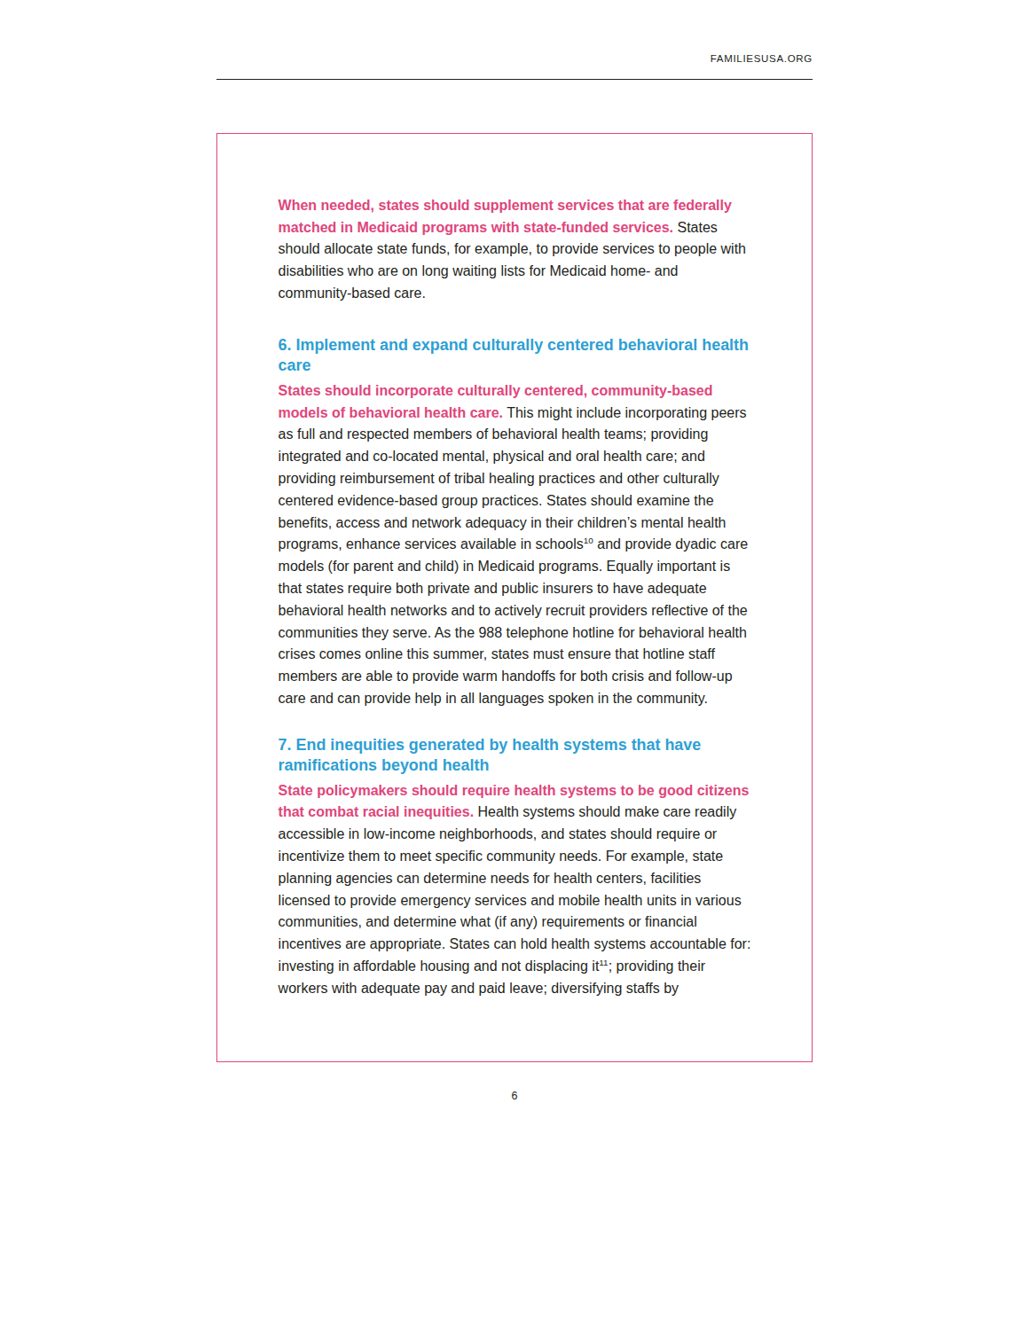FAMILIESUSA.ORG
When needed, states should supplement services that are federally matched in Medicaid programs with state-funded services. States should allocate state funds, for example, to provide services to people with disabilities who are on long waiting lists for Medicaid home- and community-based care.
6. Implement and expand culturally centered behavioral health care
States should incorporate culturally centered, community-based models of behavioral health care. This might include incorporating peers as full and respected members of behavioral health teams; providing integrated and co-located mental, physical and oral health care; and providing reimbursement of tribal healing practices and other culturally centered evidence-based group practices. States should examine the benefits, access and network adequacy in their children’s mental health programs, enhance services available in schools10 and provide dyadic care models (for parent and child) in Medicaid programs. Equally important is that states require both private and public insurers to have adequate behavioral health networks and to actively recruit providers reflective of the communities they serve. As the 988 telephone hotline for behavioral health crises comes online this summer, states must ensure that hotline staff members are able to provide warm handoffs for both crisis and follow-up care and can provide help in all languages spoken in the community.
7. End inequities generated by health systems that have ramifications beyond health
State policymakers should require health systems to be good citizens that combat racial inequities. Health systems should make care readily accessible in low-income neighborhoods, and states should require or incentivize them to meet specific community needs. For example, state planning agencies can determine needs for health centers, facilities licensed to provide emergency services and mobile health units in various communities, and determine what (if any) requirements or financial incentives are appropriate. States can hold health systems accountable for: investing in affordable housing and not displacing it11; providing their workers with adequate pay and paid leave; diversifying staffs by
6